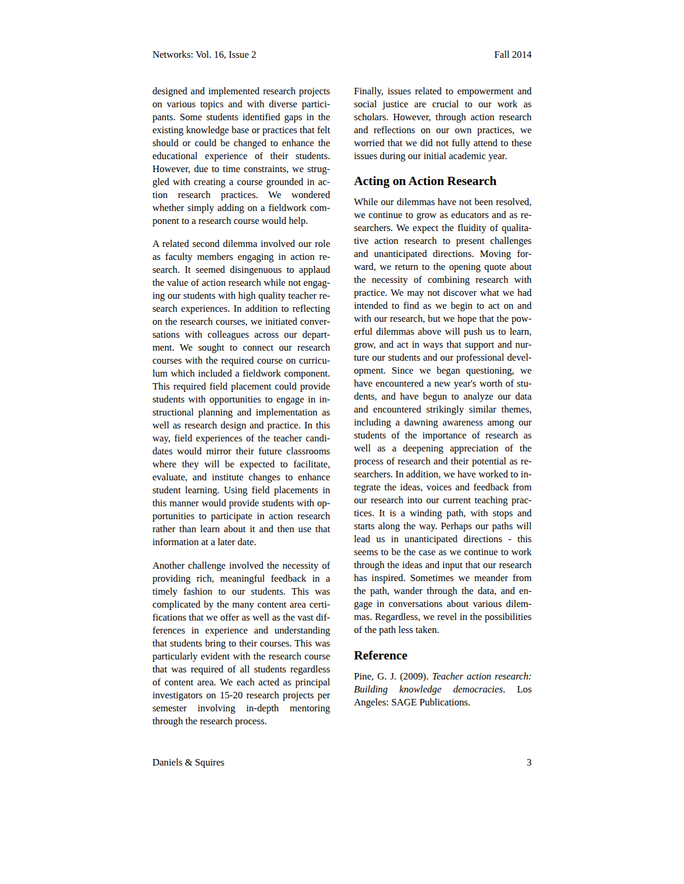Networks: Vol. 16, Issue 2
Fall 2014
designed and implemented research projects on various topics and with diverse participants. Some students identified gaps in the existing knowledge base or practices that felt should or could be changed to enhance the educational experience of their students. However, due to time constraints, we struggled with creating a course grounded in action research practices. We wondered whether simply adding on a fieldwork component to a research course would help.
A related second dilemma involved our role as faculty members engaging in action research. It seemed disingenuous to applaud the value of action research while not engaging our students with high quality teacher research experiences. In addition to reflecting on the research courses, we initiated conversations with colleagues across our department. We sought to connect our research courses with the required course on curriculum which included a fieldwork component. This required field placement could provide students with opportunities to engage in instructional planning and implementation as well as research design and practice. In this way, field experiences of the teacher candidates would mirror their future classrooms where they will be expected to facilitate, evaluate, and institute changes to enhance student learning. Using field placements in this manner would provide students with opportunities to participate in action research rather than learn about it and then use that information at a later date.
Another challenge involved the necessity of providing rich, meaningful feedback in a timely fashion to our students. This was complicated by the many content area certifications that we offer as well as the vast differences in experience and understanding that students bring to their courses. This was particularly evident with the research course that was required of all students regardless of content area. We each acted as principal investigators on 15-20 research projects per semester involving in-depth mentoring through the research process.
Finally, issues related to empowerment and social justice are crucial to our work as scholars. However, through action research and reflections on our own practices, we worried that we did not fully attend to these issues during our initial academic year.
Acting on Action Research
While our dilemmas have not been resolved, we continue to grow as educators and as researchers. We expect the fluidity of qualitative action research to present challenges and unanticipated directions. Moving forward, we return to the opening quote about the necessity of combining research with practice. We may not discover what we had intended to find as we begin to act on and with our research, but we hope that the powerful dilemmas above will push us to learn, grow, and act in ways that support and nurture our students and our professional development. Since we began questioning, we have encountered a new year's worth of students, and have begun to analyze our data and encountered strikingly similar themes, including a dawning awareness among our students of the importance of research as well as a deepening appreciation of the process of research and their potential as researchers. In addition, we have worked to integrate the ideas, voices and feedback from our research into our current teaching practices. It is a winding path, with stops and starts along the way. Perhaps our paths will lead us in unanticipated directions - this seems to be the case as we continue to work through the ideas and input that our research has inspired. Sometimes we meander from the path, wander through the data, and engage in conversations about various dilemmas. Regardless, we revel in the possibilities of the path less taken.
Reference
Pine, G. J. (2009). Teacher action research: Building knowledge democracies. Los Angeles: SAGE Publications.
Daniels & Squires
3